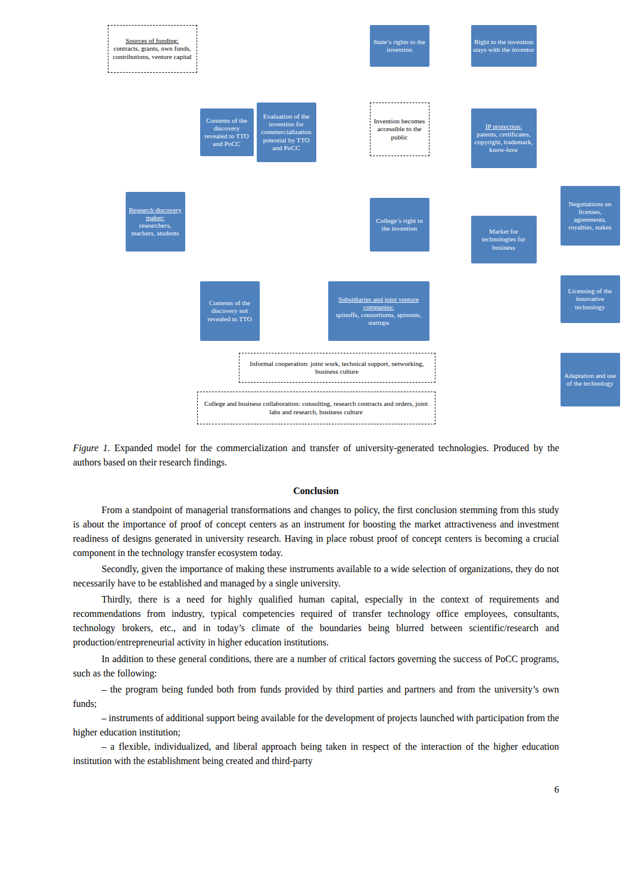Sources of funding:
contracts, grants, own funds, contributions, venture capital
State’s rights to the invention
Right to the invention stays with the inventor
Contents of the discovery revealed to TTO and PoCC
Evaluation of the invention for commercialization potential by TTO and PoCC
Invention becomes accessible to the public
IP protection:
patents, certificates, copyright, trademark, know-how
Research discovery maker:
researchers, teachers, students
College’s right to the invention
Negotiations on licenses, agreements, royalties, stakes
Market for technologies for business
Contents of the discovery not revealed to TTO
Subsidiaries and joint venture companies:
spinoffs, consortiums, spinouts, startups
Licensing of the innovative technology
Informal cooperation: joint work, technical support, networking, business culture
Adaptation and use of the technology
College and business collaboration: consulting, research contracts and orders, joint labs and research, business culture
Figure 1. Expanded model for the commercialization and transfer of university-generated technologies. Produced by the authors based on their research findings.
Conclusion
From a standpoint of managerial transformations and changes to policy, the first conclusion stemming from this study is about the importance of proof of concept centers as an instrument for boosting the market attractiveness and investment readiness of designs generated in university research. Having in place robust proof of concept centers is becoming a crucial component in the technology transfer ecosystem today.
Secondly, given the importance of making these instruments available to a wide selection of organizations, they do not necessarily have to be established and managed by a single university.
Thirdly, there is a need for highly qualified human capital, especially in the context of requirements and recommendations from industry, typical competencies required of transfer technology office employees, consultants, technology brokers, etc., and in today’s climate of the boundaries being blurred between scientific/research and production/entrepreneurial activity in higher education institutions.
In addition to these general conditions, there are a number of critical factors governing the success of PoCC programs, such as the following:
– the program being funded both from funds provided by third parties and partners and from the university’s own funds;
– instruments of additional support being available for the development of projects launched with participation from the higher education institution;
– a flexible, individualized, and liberal approach being taken in respect of the interaction of the higher education institution with the establishment being created and third-party
6